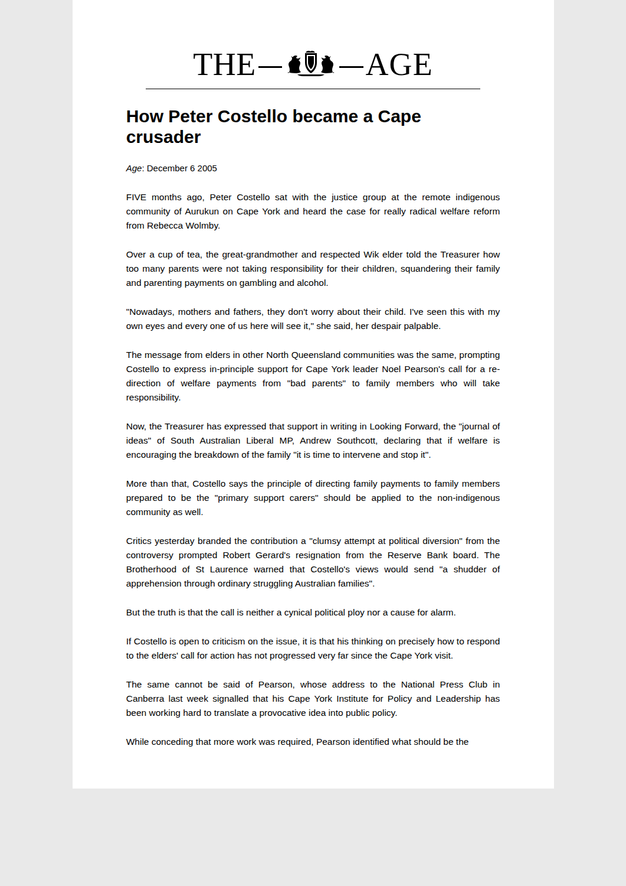THE AGE
How Peter Costello became a Cape crusader
Age: December 6 2005
FIVE months ago, Peter Costello sat with the justice group at the remote indigenous community of Aurukun on Cape York and heard the case for really radical welfare reform from Rebecca Wolmby.
Over a cup of tea, the great-grandmother and respected Wik elder told the Treasurer how too many parents were not taking responsibility for their children, squandering their family and parenting payments on gambling and alcohol.
"Nowadays, mothers and fathers, they don't worry about their child. I've seen this with my own eyes and every one of us here will see it," she said, her despair palpable.
The message from elders in other North Queensland communities was the same, prompting Costello to express in-principle support for Cape York leader Noel Pearson's call for a re-direction of welfare payments from "bad parents" to family members who will take responsibility.
Now, the Treasurer has expressed that support in writing in Looking Forward, the "journal of ideas" of South Australian Liberal MP, Andrew Southcott, declaring that if welfare is encouraging the breakdown of the family "it is time to intervene and stop it".
More than that, Costello says the principle of directing family payments to family members prepared to be the "primary support carers" should be applied to the non-indigenous community as well.
Critics yesterday branded the contribution a "clumsy attempt at political diversion" from the controversy prompted Robert Gerard's resignation from the Reserve Bank board. The Brotherhood of St Laurence warned that Costello's views would send "a shudder of apprehension through ordinary struggling Australian families".
But the truth is that the call is neither a cynical political ploy nor a cause for alarm.
If Costello is open to criticism on the issue, it is that his thinking on precisely how to respond to the elders' call for action has not progressed very far since the Cape York visit.
The same cannot be said of Pearson, whose address to the National Press Club in Canberra last week signalled that his Cape York Institute for Policy and Leadership has been working hard to translate a provocative idea into public policy.
While conceding that more work was required, Pearson identified what should be the